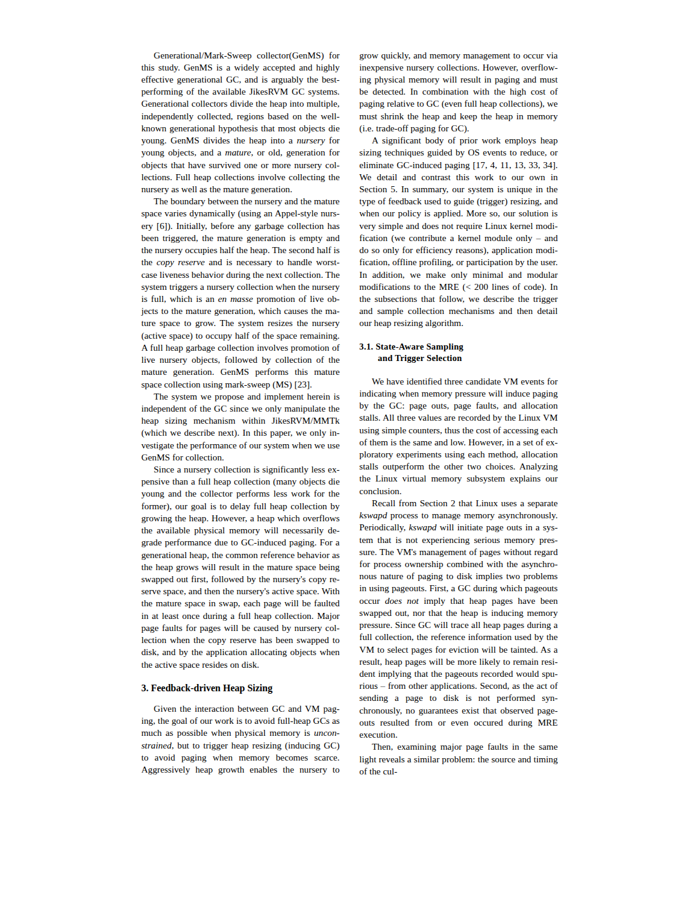Generational/Mark-Sweep collector(GenMS) for this study. GenMS is a widely accepted and highly effective generational GC, and is arguably the best-performing of the available JikesRVM GC systems. Generational collectors divide the heap into multiple, independently collected, regions based on the well-known generational hypothesis that most objects die young. GenMS divides the heap into a nursery for young objects, and a mature, or old, generation for objects that have survived one or more nursery collections. Full heap collections involve collecting the nursery as well as the mature generation.
The boundary between the nursery and the mature space varies dynamically (using an Appel-style nursery [6]). Initially, before any garbage collection has been triggered, the mature generation is empty and the nursery occupies half the heap. The second half is the copy reserve and is necessary to handle worst-case liveness behavior during the next collection. The system triggers a nursery collection when the nursery is full, which is an en masse promotion of live objects to the mature generation, which causes the mature space to grow. The system resizes the nursery (active space) to occupy half of the space remaining. A full heap garbage collection involves promotion of live nursery objects, followed by collection of the mature generation. GenMS performs this mature space collection using mark-sweep (MS) [23].
The system we propose and implement herein is independent of the GC since we only manipulate the heap sizing mechanism within JikesRVM/MMTk (which we describe next). In this paper, we only investigate the performance of our system when we use GenMS for collection.
Since a nursery collection is significantly less expensive than a full heap collection (many objects die young and the collector performs less work for the former), our goal is to delay full heap collection by growing the heap. However, a heap which overflows the available physical memory will necessarily degrade performance due to GC-induced paging. For a generational heap, the common reference behavior as the heap grows will result in the mature space being swapped out first, followed by the nursery's copy reserve space, and then the nursery's active space. With the mature space in swap, each page will be faulted in at least once during a full heap collection. Major page faults for pages will be caused by nursery collection when the copy reserve has been swapped to disk, and by the application allocating objects when the active space resides on disk.
3. Feedback-driven Heap Sizing
Given the interaction between GC and VM paging, the goal of our work is to avoid full-heap GCs as much as possible when physical memory is unconstrained, but to trigger heap resizing (inducing GC) to avoid paging when memory becomes scarce. Aggressively heap growth enables the nursery to grow quickly, and memory management to occur via inexpensive nursery collections. However, overflowing physical memory will result in paging and must be detected. In combination with the high cost of paging relative to GC (even full heap collections), we must shrink the heap and keep the heap in memory (i.e. trade-off paging for GC).
A significant body of prior work employs heap sizing techniques guided by OS events to reduce, or eliminate GC-induced paging [17, 4, 11, 13, 33, 34]. We detail and contrast this work to our own in Section 5. In summary, our system is unique in the type of feedback used to guide (trigger) resizing, and when our policy is applied. More so, our solution is very simple and does not require Linux kernel modification (we contribute a kernel module only – and do so only for efficiency reasons), application modification, offline profiling, or participation by the user. In addition, we make only minimal and modular modifications to the MRE (< 200 lines of code). In the subsections that follow, we describe the trigger and sample collection mechanisms and then detail our heap resizing algorithm.
3.1. State-Aware Samplingand Trigger Selection
We have identified three candidate VM events for indicating when memory pressure will induce paging by the GC: page outs, page faults, and allocation stalls. All three values are recorded by the Linux VM using simple counters, thus the cost of accessing each of them is the same and low. However, in a set of exploratory experiments using each method, allocation stalls outperform the other two choices. Analyzing the Linux virtual memory subsystem explains our conclusion.
Recall from Section 2 that Linux uses a separate kswapd process to manage memory asynchronously. Periodically, kswapd will initiate page outs in a system that is not experiencing serious memory pressure. The VM's management of pages without regard for process ownership combined with the asynchronous nature of paging to disk implies two problems in using pageouts. First, a GC during which pageouts occur does not imply that heap pages have been swapped out, nor that the heap is inducing memory pressure. Since GC will trace all heap pages during a full collection, the reference information used by the VM to select pages for eviction will be tainted. As a result, heap pages will be more likely to remain resident implying that the pageouts recorded would spurious – from other applications. Second, as the act of sending a page to disk is not performed synchronously, no guarantees exist that observed pageouts resulted from or even occured during MRE execution.
Then, examining major page faults in the same light reveals a similar problem: the source and timing of the cul-